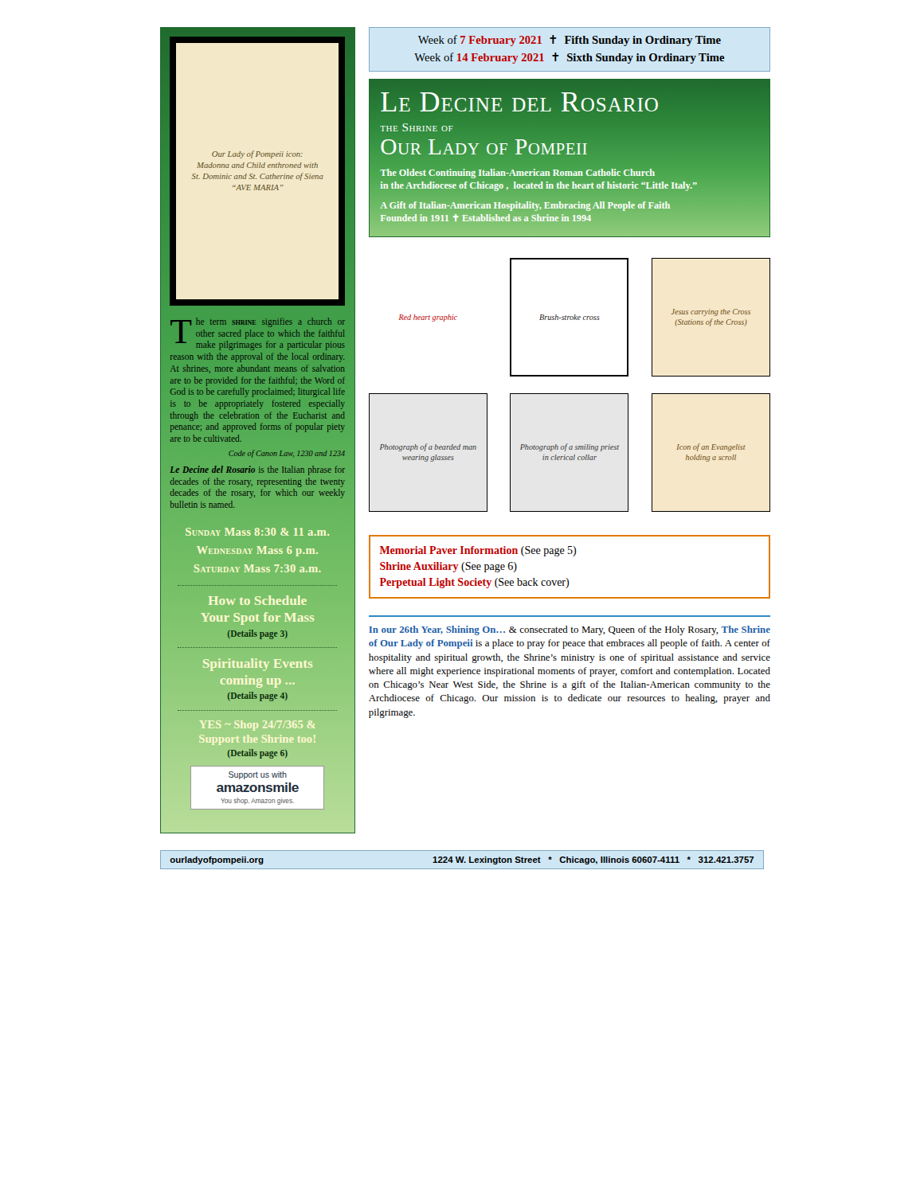Our Lady of Pompeii icon:
Madonna and Child enthroned with
St. Dominic and St. Catherine of Siena
“AVE MARIA”
The term shrine signifies a church or other sacred place to which the faithful make pilgrimages for a particular pious reason with the approval of the local ordinary. At shrines, more abundant means of salvation are to be provided for the faithful; the Word of God is to be carefully proclaimed; liturgical life is to be appropriately fostered especially through the celebration of the Eucharist and penance; and approved forms of popular piety are to be cultivated.
Code of Canon Law, 1230 and 1234
Le Decine del Rosario is the Italian phrase for decades of the rosary, representing the twenty decades of the rosary, for which our weekly bulletin is named.
Sunday Mass 8:30 & 11 a.m.
Wednesday Mass 6 p.m.
Saturday Mass 7:30 a.m.
How to Schedule
Your Spot for Mass (Details page 3)
Spirituality Events
coming up ... (Details page 4)
YES ~ Shop 24/7/365 &
Support the Shrine too! (Details page 6)
Support us with amazonsmile You shop. Amazon gives.
Week of 7 February 2021 ✝ Fifth Sunday in Ordinary Time
Week of 14 February 2021 ✝ Sixth Sunday in Ordinary Time
Le Decine del Rosario
the Shrine of
Our Lady of Pompeii
The Oldest Continuing Italian-American Roman Catholic Church
in the Archdiocese of Chicago , located in the heart of historic “Little Italy.”
A Gift of Italian-American Hospitality, Embracing All People of Faith
Founded in 1911 ✝ Established as a Shrine in 1994
Red heart graphic
Brush-stroke cross
Jesus carrying the Cross
(Stations of the Cross)
Photograph of a bearded man
wearing glasses
Photograph of a smiling priest
in clerical collar
Icon of an Evangelist
holding a scroll
Memorial Paver Information (See page 5)
Shrine Auxiliary (See page 6)
Perpetual Light Society (See back cover)
In our 26th Year, Shining On… & consecrated to Mary, Queen of the Holy Rosary, The Shrine of Our Lady of Pompeii is a place to pray for peace that embraces all people of faith. A center of hospitality and spiritual growth, the Shrine’s ministry is one of spiritual assistance and service where all might experience inspirational moments of prayer, comfort and contemplation. Located on Chicago’s Near West Side, the Shrine is a gift of the Italian-American community to the Archdiocese of Chicago. Our mission is to dedicate our resources to healing, prayer and pilgrimage.
ourladyofpompeii.org 1224 W. Lexington Street * Chicago, Illinois 60607-4111 * 312.421.3757